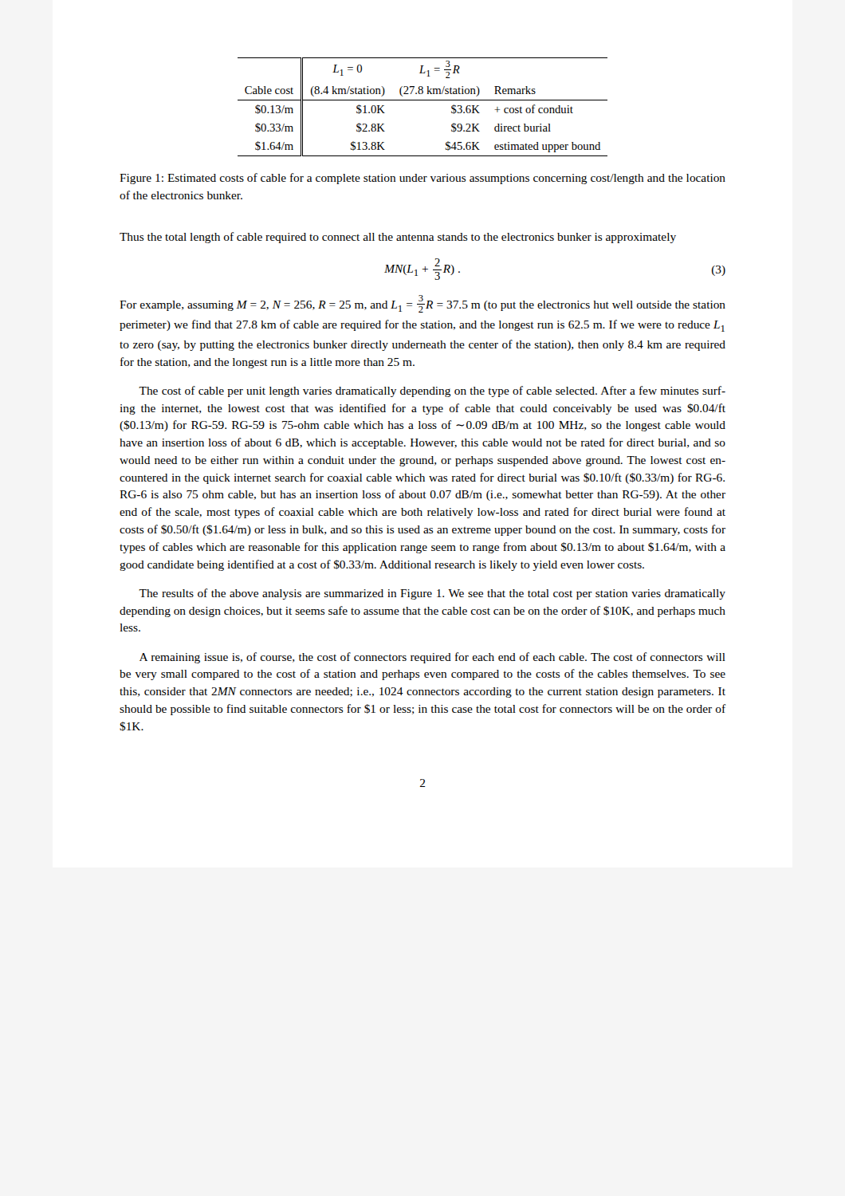| | L 1 = 0 | L 1 = 3 2 R | |
| --- | --- | --- | --- |
| Cable cost | (8.4 km/station) | (27.8 km/station) | Remarks |
| $0.13/m | $1.0K | $3.6K | + cost of conduit |
| $0.33/m | $2.8K | $9.2K | direct burial |
| $1.64/m | $13.8K | $45.6K | estimated upper bound |
Figure 1: Estimated costs of cable for a complete station under various assumptions concerning cost/length and the location of the electronics bunker.
Thus the total length of cable required to connect all the antenna stands to the electronics bunker is approximately
MN(L1 + 23 R) . (3)
For example, assuming M = 2, N = 256, R = 25 m, and L1 = 32 R = 37.5 m (to put the electronics hut well outside the station perimeter) we find that 27.8 km of cable are required for the station, and the longest run is 62.5 m. If we were to reduce L1 to zero (say, by putting the electronics bunker directly underneath the center of the station), then only 8.4 km are required for the station, and the longest run is a little more than 25 m.
The cost of cable per unit length varies dramatically depending on the type of cable selected. After a few minutes surfing the internet, the lowest cost that was identified for a type of cable that could conceivably be used was $0.04/ft ($0.13/m) for RG-59. RG-59 is 75-ohm cable which has a loss of ∼0.09 dB/m at 100 MHz, so the longest cable would have an insertion loss of about 6 dB, which is acceptable. However, this cable would not be rated for direct burial, and so would need to be either run within a conduit under the ground, or perhaps suspended above ground. The lowest cost encountered in the quick internet search for coaxial cable which was rated for direct burial was $0.10/ft ($0.33/m) for RG-6. RG-6 is also 75 ohm cable, but has an insertion loss of about 0.07 dB/m (i.e., somewhat better than RG-59). At the other end of the scale, most types of coaxial cable which are both relatively low-loss and rated for direct burial were found at costs of $0.50/ft ($1.64/m) or less in bulk, and so this is used as an extreme upper bound on the cost. In summary, costs for types of cables which are reasonable for this application range seem to range from about $0.13/m to about $1.64/m, with a good candidate being identified at a cost of $0.33/m. Additional research is likely to yield even lower costs.
The results of the above analysis are summarized in Figure 1. We see that the total cost per station varies dramatically depending on design choices, but it seems safe to assume that the cable cost can be on the order of $10K, and perhaps much less.
A remaining issue is, of course, the cost of connectors required for each end of each cable. The cost of connectors will be very small compared to the cost of a station and perhaps even compared to the costs of the cables themselves. To see this, consider that 2MN connectors are needed; i.e., 1024 connectors according to the current station design parameters. It should be possible to find suitable connectors for $1 or less; in this case the total cost for connectors will be on the order of $1K.
2